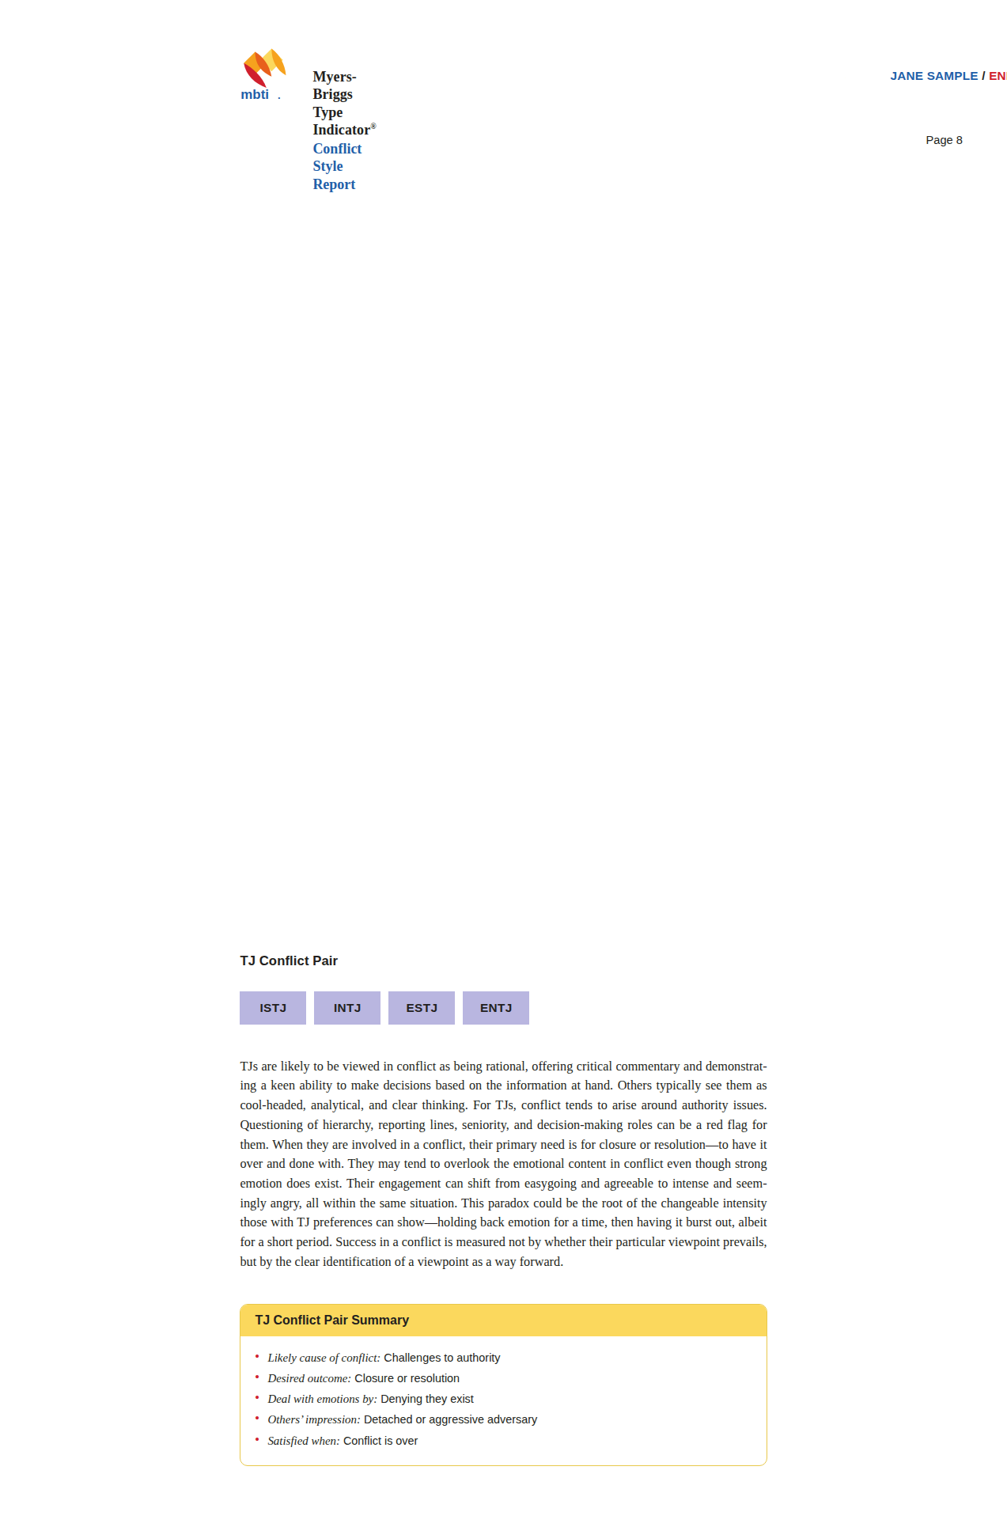mbti .
Myers-Briggs Type Indicator®
Conflict Style Report
JANE SAMPLE / ENFP
Page 8
TJ Conflict Pair
ISTJ
INTJ
ESTJ
ENTJ
TJs are likely to be viewed in conflict as being rational, offering critical commentary and demonstrating a keen ability to make decisions based on the information at hand. Others typically see them as cool-headed, analytical, and clear thinking. For TJs, conflict tends to arise around authority issues. Questioning of hierarchy, reporting lines, seniority, and decision-making roles can be a red flag for them. When they are involved in a conflict, their primary need is for closure or resolution—to have it over and done with. They may tend to overlook the emotional content in conflict even though strong emotion does exist. Their engagement can shift from easygoing and agreeable to intense and seemingly angry, all within the same situation. This paradox could be the root of the changeable intensity those with TJ preferences can show—holding back emotion for a time, then having it burst out, albeit for a short period. Success in a conflict is measured not by whether their particular viewpoint prevails, but by the clear identification of a viewpoint as a way forward.
TJ Conflict Pair Summary
Likely cause of conflict: Challenges to authority
Desired outcome: Closure or resolution
Deal with emotions by: Denying they exist
Others’ impression: Detached or aggressive adversary
Satisfied when: Conflict is over